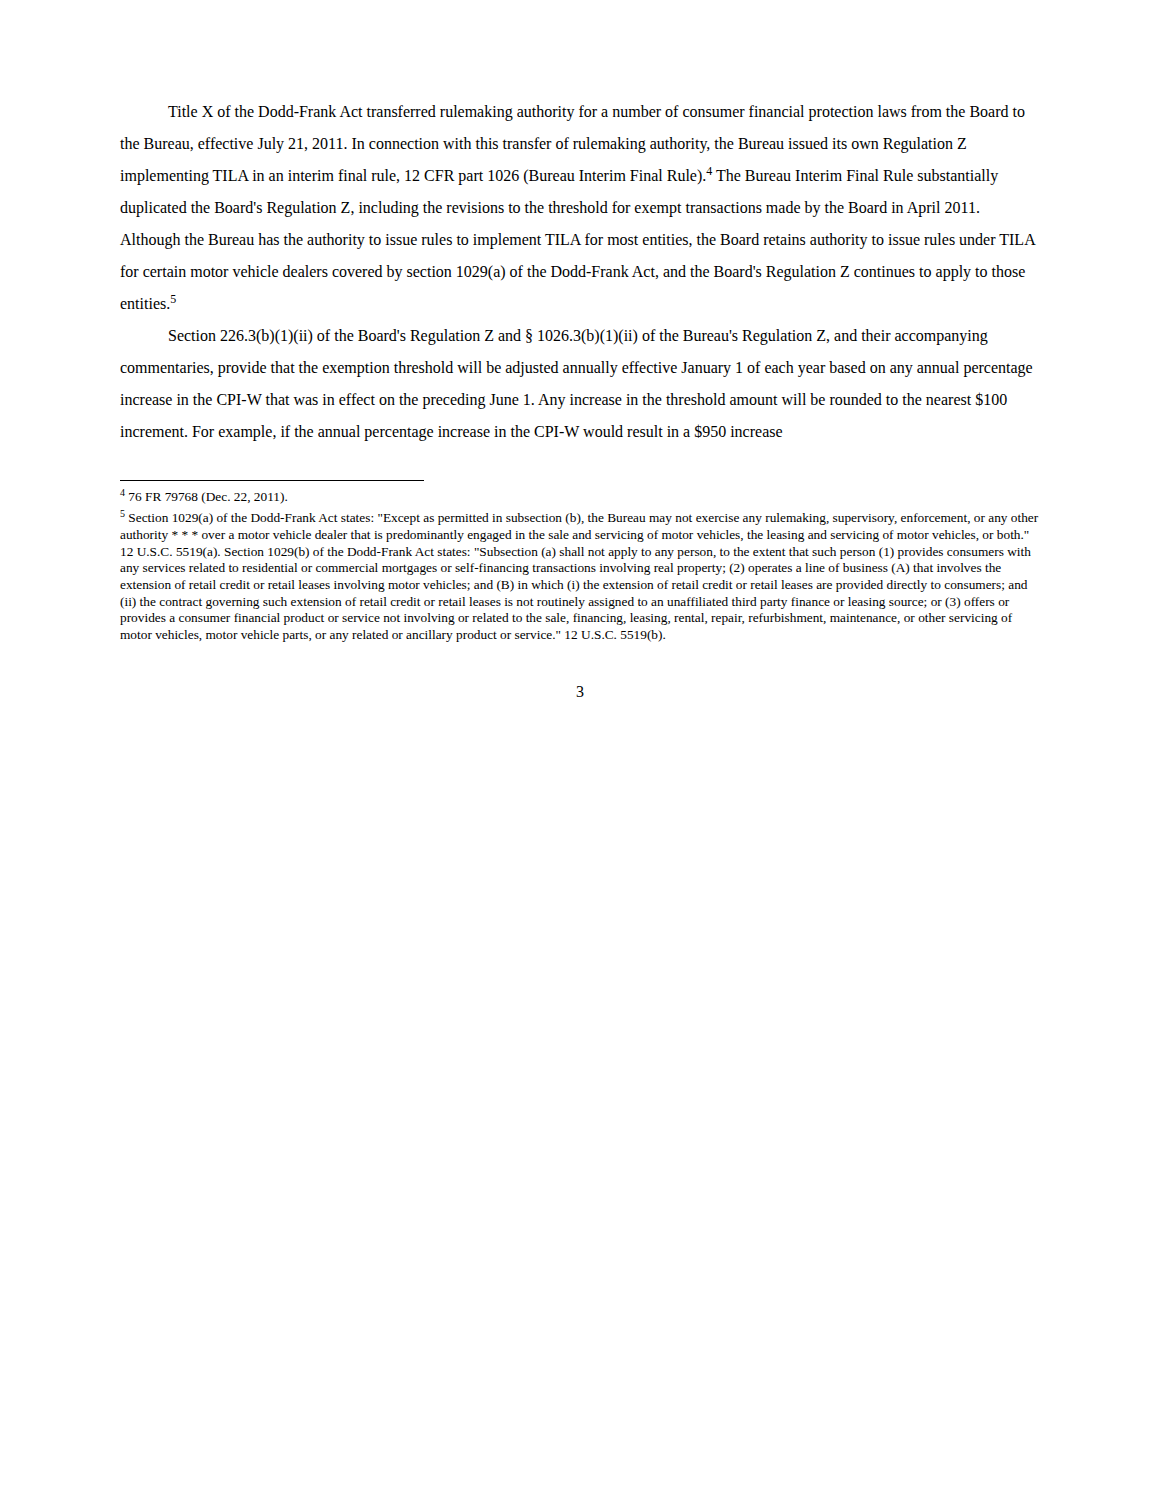Title X of the Dodd-Frank Act transferred rulemaking authority for a number of consumer financial protection laws from the Board to the Bureau, effective July 21, 2011. In connection with this transfer of rulemaking authority, the Bureau issued its own Regulation Z implementing TILA in an interim final rule, 12 CFR part 1026 (Bureau Interim Final Rule).4 The Bureau Interim Final Rule substantially duplicated the Board's Regulation Z, including the revisions to the threshold for exempt transactions made by the Board in April 2011. Although the Bureau has the authority to issue rules to implement TILA for most entities, the Board retains authority to issue rules under TILA for certain motor vehicle dealers covered by section 1029(a) of the Dodd-Frank Act, and the Board's Regulation Z continues to apply to those entities.5
Section 226.3(b)(1)(ii) of the Board's Regulation Z and § 1026.3(b)(1)(ii) of the Bureau's Regulation Z, and their accompanying commentaries, provide that the exemption threshold will be adjusted annually effective January 1 of each year based on any annual percentage increase in the CPI-W that was in effect on the preceding June 1. Any increase in the threshold amount will be rounded to the nearest $100 increment. For example, if the annual percentage increase in the CPI-W would result in a $950 increase
4 76 FR 79768 (Dec. 22, 2011).
5 Section 1029(a) of the Dodd-Frank Act states: "Except as permitted in subsection (b), the Bureau may not exercise any rulemaking, supervisory, enforcement, or any other authority * * * over a motor vehicle dealer that is predominantly engaged in the sale and servicing of motor vehicles, the leasing and servicing of motor vehicles, or both." 12 U.S.C. 5519(a). Section 1029(b) of the Dodd-Frank Act states: "Subsection (a) shall not apply to any person, to the extent that such person (1) provides consumers with any services related to residential or commercial mortgages or self-financing transactions involving real property; (2) operates a line of business (A) that involves the extension of retail credit or retail leases involving motor vehicles; and (B) in which (i) the extension of retail credit or retail leases are provided directly to consumers; and (ii) the contract governing such extension of retail credit or retail leases is not routinely assigned to an unaffiliated third party finance or leasing source; or (3) offers or provides a consumer financial product or service not involving or related to the sale, financing, leasing, rental, repair, refurbishment, maintenance, or other servicing of motor vehicles, motor vehicle parts, or any related or ancillary product or service." 12 U.S.C. 5519(b).
3